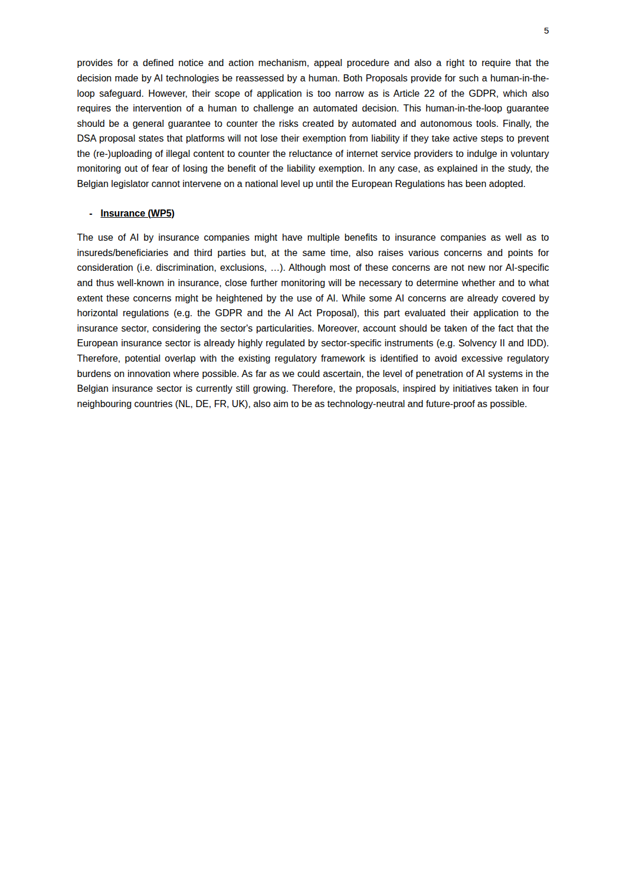5
provides for a defined notice and action mechanism, appeal procedure and also a right to require that the decision made by AI technologies be reassessed by a human. Both Proposals provide for such a human-in-the-loop safeguard. However, their scope of application is too narrow as is Article 22 of the GDPR, which also requires the intervention of a human to challenge an automated decision. This human-in-the-loop guarantee should be a general guarantee to counter the risks created by automated and autonomous tools. Finally, the DSA proposal states that platforms will not lose their exemption from liability if they take active steps to prevent the (re-)uploading of illegal content to counter the reluctance of internet service providers to indulge in voluntary monitoring out of fear of losing the benefit of the liability exemption. In any case, as explained in the study, the Belgian legislator cannot intervene on a national level up until the European Regulations has been adopted.
Insurance (WP5)
The use of AI by insurance companies might have multiple benefits to insurance companies as well as to insureds/beneficiaries and third parties but, at the same time, also raises various concerns and points for consideration (i.e. discrimination, exclusions, …). Although most of these concerns are not new nor AI-specific and thus well-known in insurance, close further monitoring will be necessary to determine whether and to what extent these concerns might be heightened by the use of AI. While some AI concerns are already covered by horizontal regulations (e.g. the GDPR and the AI Act Proposal), this part evaluated their application to the insurance sector, considering the sector's particularities. Moreover, account should be taken of the fact that the European insurance sector is already highly regulated by sector-specific instruments (e.g. Solvency II and IDD). Therefore, potential overlap with the existing regulatory framework is identified to avoid excessive regulatory burdens on innovation where possible. As far as we could ascertain, the level of penetration of AI systems in the Belgian insurance sector is currently still growing. Therefore, the proposals, inspired by initiatives taken in four neighbouring countries (NL, DE, FR, UK), also aim to be as technology-neutral and future-proof as possible.